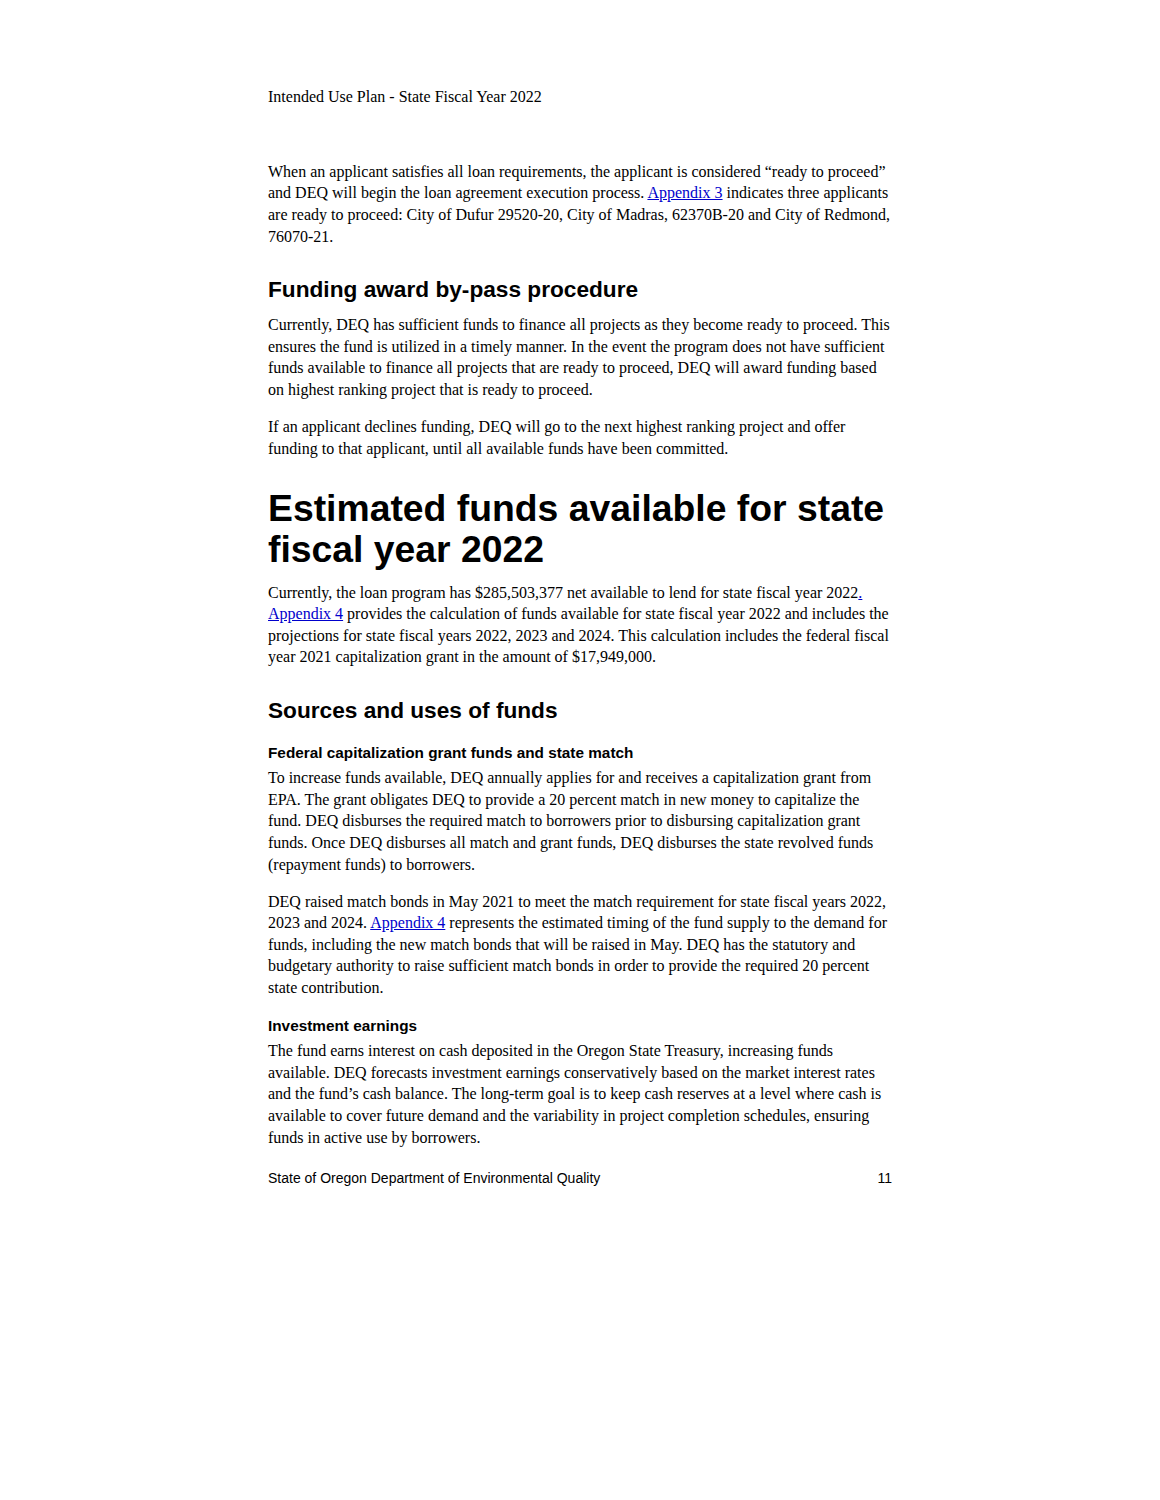Intended Use Plan - State Fiscal Year 2022
When an applicant satisfies all loan requirements, the applicant is considered “ready to proceed” and DEQ will begin the loan agreement execution process. Appendix 3 indicates three applicants are ready to proceed: City of Dufur 29520-20, City of Madras, 62370B-20 and City of Redmond, 76070-21.
Funding award by-pass procedure
Currently, DEQ has sufficient funds to finance all projects as they become ready to proceed. This ensures the fund is utilized in a timely manner. In the event the program does not have sufficient funds available to finance all projects that are ready to proceed, DEQ will award funding based on highest ranking project that is ready to proceed.
If an applicant declines funding, DEQ will go to the next highest ranking project and offer funding to that applicant, until all available funds have been committed.
Estimated funds available for state fiscal year 2022
Currently, the loan program has $285,503,377 net available to lend for state fiscal year 2022. Appendix 4 provides the calculation of funds available for state fiscal year 2022 and includes the projections for state fiscal years 2022, 2023 and 2024. This calculation includes the federal fiscal year 2021 capitalization grant in the amount of $17,949,000.
Sources and uses of funds
Federal capitalization grant funds and state match
To increase funds available, DEQ annually applies for and receives a capitalization grant from EPA. The grant obligates DEQ to provide a 20 percent match in new money to capitalize the fund. DEQ disburses the required match to borrowers prior to disbursing capitalization grant funds. Once DEQ disburses all match and grant funds, DEQ disburses the state revolved funds (repayment funds) to borrowers.
DEQ raised match bonds in May 2021 to meet the match requirement for state fiscal years 2022, 2023 and 2024. Appendix 4 represents the estimated timing of the fund supply to the demand for funds, including the new match bonds that will be raised in May. DEQ has the statutory and budgetary authority to raise sufficient match bonds in order to provide the required 20 percent state contribution.
Investment earnings
The fund earns interest on cash deposited in the Oregon State Treasury, increasing funds available. DEQ forecasts investment earnings conservatively based on the market interest rates and the fund’s cash balance. The long-term goal is to keep cash reserves at a level where cash is available to cover future demand and the variability in project completion schedules, ensuring funds in active use by borrowers.
State of Oregon Department of Environmental Quality 11